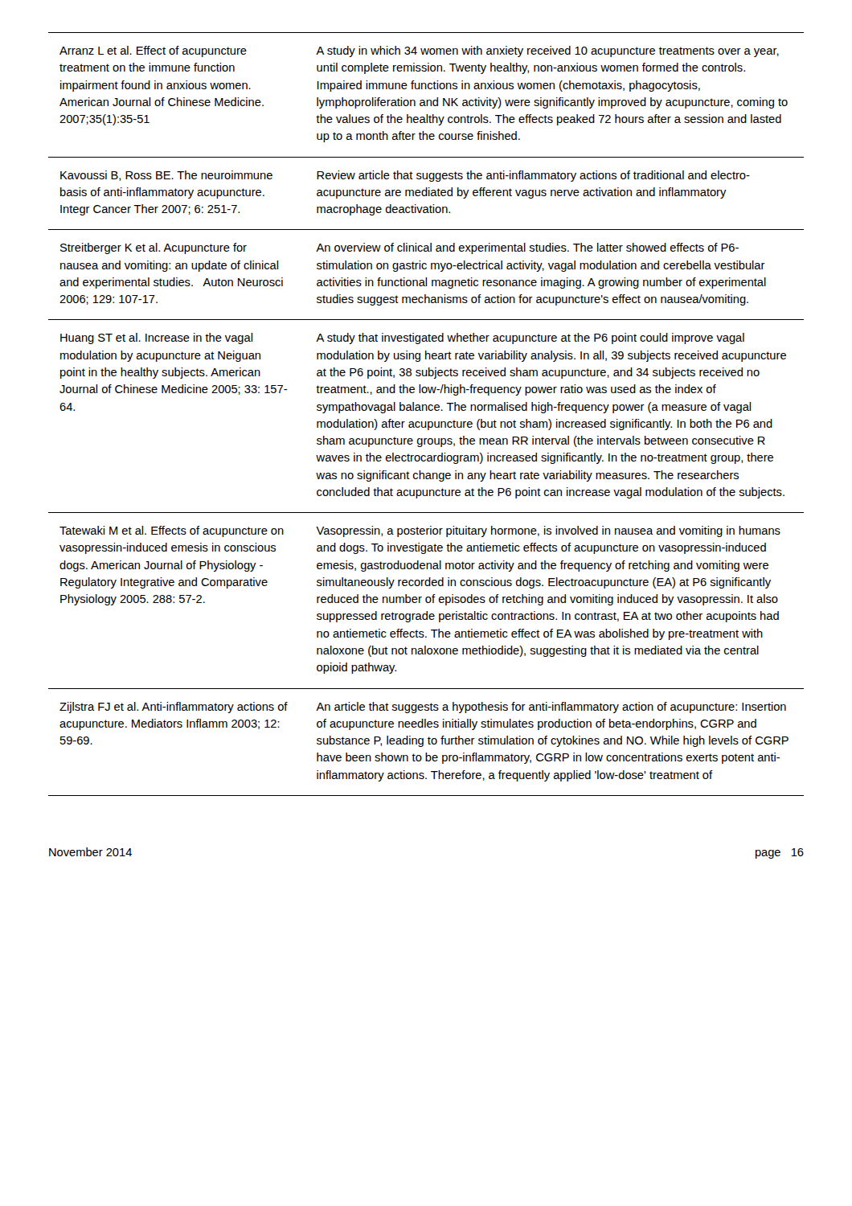| Arranz L et al. Effect of acupuncture treatment on the immune function impairment found in anxious women. American Journal of Chinese Medicine. 2007;35(1):35-51 | A study in which 34 women with anxiety received 10 acupuncture treatments over a year, until complete remission. Twenty healthy, non-anxious women formed the controls. Impaired immune functions in anxious women (chemotaxis, phagocytosis, lymphoproliferation and NK activity) were significantly improved by acupuncture, coming to the values of the healthy controls. The effects peaked 72 hours after a session and lasted up to a month after the course finished. |
| Kavoussi B, Ross BE. The neuroimmune basis of anti-inflammatory acupuncture. Integr Cancer Ther 2007; 6: 251-7. | Review article that suggests the anti-inflammatory actions of traditional and electro-acupuncture are mediated by efferent vagus nerve activation and inflammatory macrophage deactivation. |
| Streitberger K et al. Acupuncture for nausea and vomiting: an update of clinical and experimental studies. Auton Neurosci 2006; 129: 107-17. | An overview of clinical and experimental studies. The latter showed effects of P6-stimulation on gastric myo-electrical activity, vagal modulation and cerebella vestibular activities in functional magnetic resonance imaging. A growing number of experimental studies suggest mechanisms of action for acupuncture's effect on nausea/vomiting. |
| Huang ST et al. Increase in the vagal modulation by acupuncture at Neiguan point in the healthy subjects. American Journal of Chinese Medicine 2005; 33: 157-64. | A study that investigated whether acupuncture at the P6 point could improve vagal modulation by using heart rate variability analysis. In all, 39 subjects received acupuncture at the P6 point, 38 subjects received sham acupuncture, and 34 subjects received no treatment., and the low-/high-frequency power ratio was used as the index of sympathovagal balance. The normalised high-frequency power (a measure of vagal modulation) after acupuncture (but not sham) increased significantly. In both the P6 and sham acupuncture groups, the mean RR interval (the intervals between consecutive R waves in the electrocardiogram) increased significantly. In the no-treatment group, there was no significant change in any heart rate variability measures. The researchers concluded that acupuncture at the P6 point can increase vagal modulation of the subjects. |
| Tatewaki M et al. Effects of acupuncture on vasopressin-induced emesis in conscious dogs. American Journal of Physiology - Regulatory Integrative and Comparative Physiology 2005. 288: 57-2. | Vasopressin, a posterior pituitary hormone, is involved in nausea and vomiting in humans and dogs. To investigate the antiemetic effects of acupuncture on vasopressin-induced emesis, gastroduodenal motor activity and the frequency of retching and vomiting were simultaneously recorded in conscious dogs. Electroacupuncture (EA) at P6 significantly reduced the number of episodes of retching and vomiting induced by vasopressin. It also suppressed retrograde peristaltic contractions. In contrast, EA at two other acupoints had no antiemetic effects. The antiemetic effect of EA was abolished by pre-treatment with naloxone (but not naloxone methiodide), suggesting that it is mediated via the central opioid pathway. |
| Zijlstra FJ et al. Anti-inflammatory actions of acupuncture. Mediators Inflamm 2003; 12: 59-69. | An article that suggests a hypothesis for anti-inflammatory action of acupuncture: Insertion of acupuncture needles initially stimulates production of beta-endorphins, CGRP and substance P, leading to further stimulation of cytokines and NO. While high levels of CGRP have been shown to be pro-inflammatory, CGRP in low concentrations exerts potent anti-inflammatory actions. Therefore, a frequently applied 'low-dose' treatment of |
November 2014
page 16